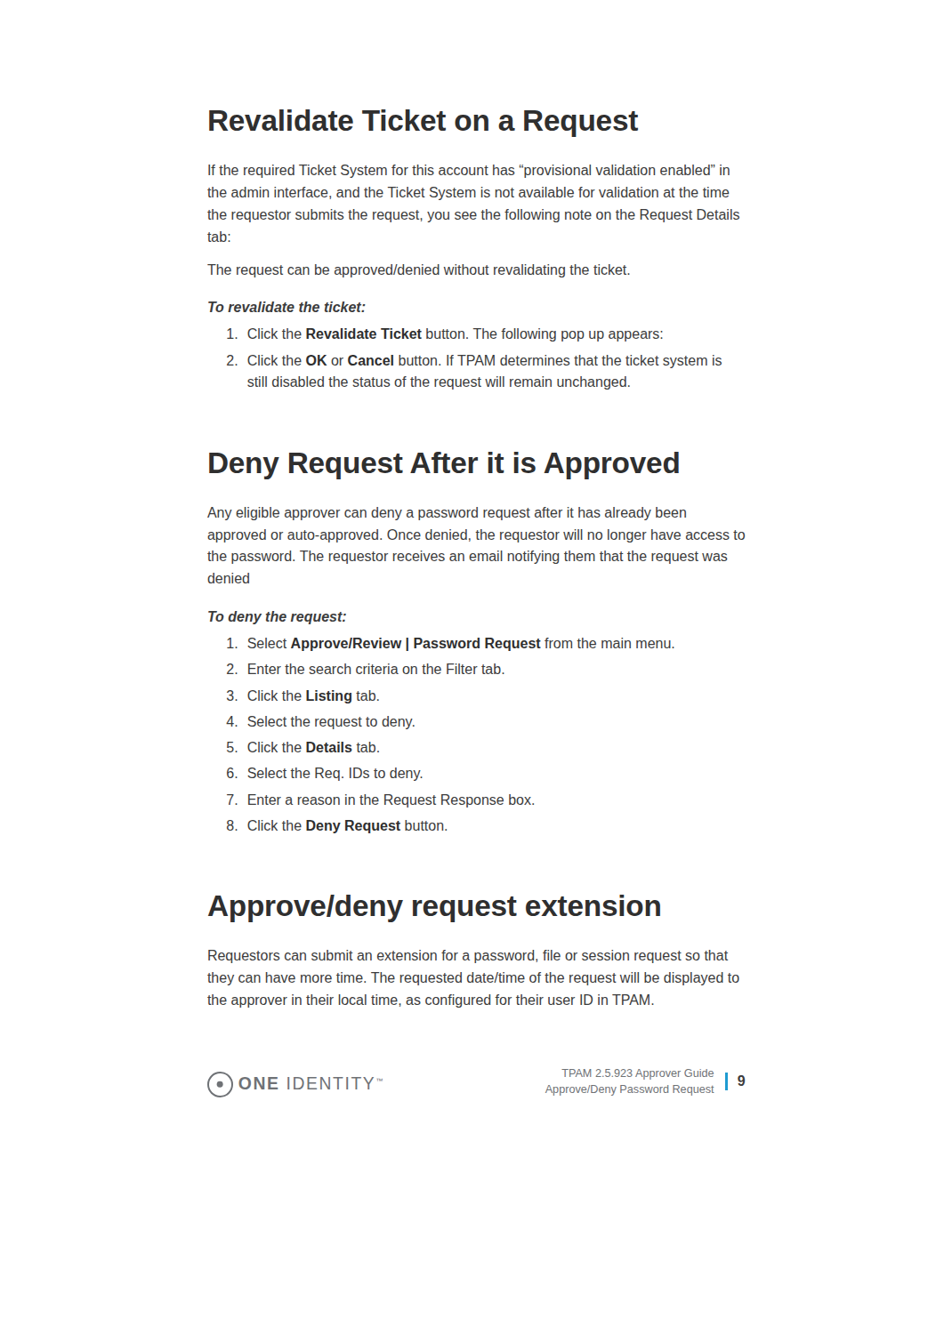Revalidate Ticket on a Request
If the required Ticket System for this account has “provisional validation enabled” in the admin interface, and the Ticket System is not available for validation at the time the requestor submits the request, you see the following note on the Request Details tab:
The request can be approved/denied without revalidating the ticket.
To revalidate the ticket:
Click the Revalidate Ticket button. The following pop up appears:
Click the OK or Cancel button. If TPAM determines that the ticket system is still disabled the status of the request will remain unchanged.
Deny Request After it is Approved
Any eligible approver can deny a password request after it has already been approved or auto-approved. Once denied, the requestor will no longer have access to the password. The requestor receives an email notifying them that the request was denied
To deny the request:
Select Approve/Review | Password Request from the main menu.
Enter the search criteria on the Filter tab.
Click the Listing tab.
Select the request to deny.
Click the Details tab.
Select the Req. IDs to deny.
Enter a reason in the Request Response box.
Click the Deny Request button.
Approve/deny request extension
Requestors can submit an extension for a password, file or session request so that they can have more time. The requested date/time of the request will be displayed to the approver in their local time, as configured for their user ID in TPAM.
One Identity™
TPAM 2.5.923 Approver Guide
Approve/Deny Password Request
9